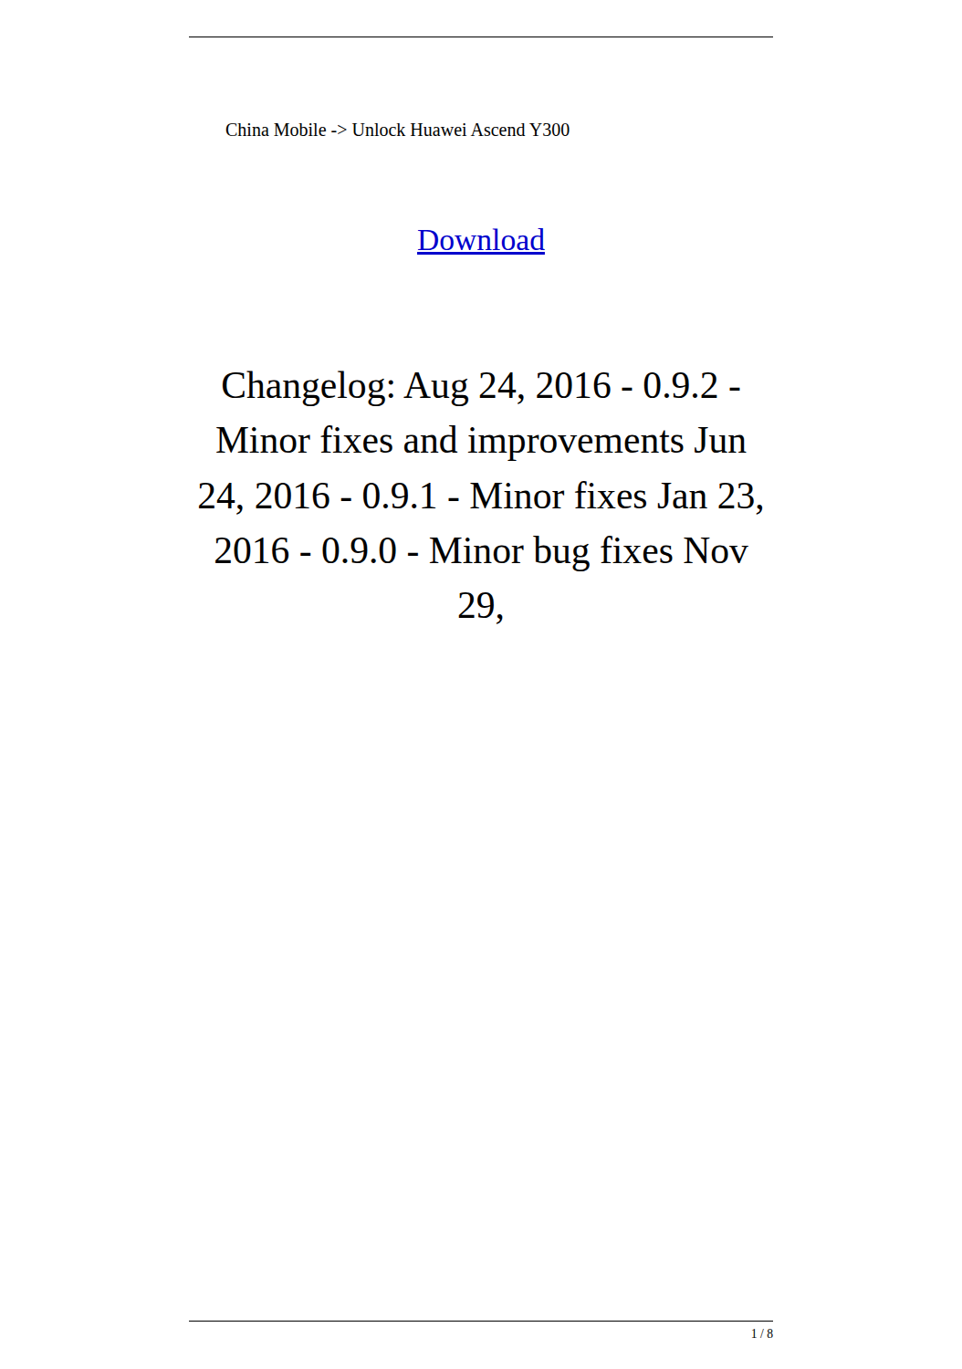China Mobile -> Unlock Huawei Ascend Y300
Download
Changelog: Aug 24, 2016 - 0.9.2 - Minor fixes and improvements Jun 24, 2016 - 0.9.1 - Minor fixes Jan 23, 2016 - 0.9.0 - Minor bug fixes Nov 29,
1 / 8